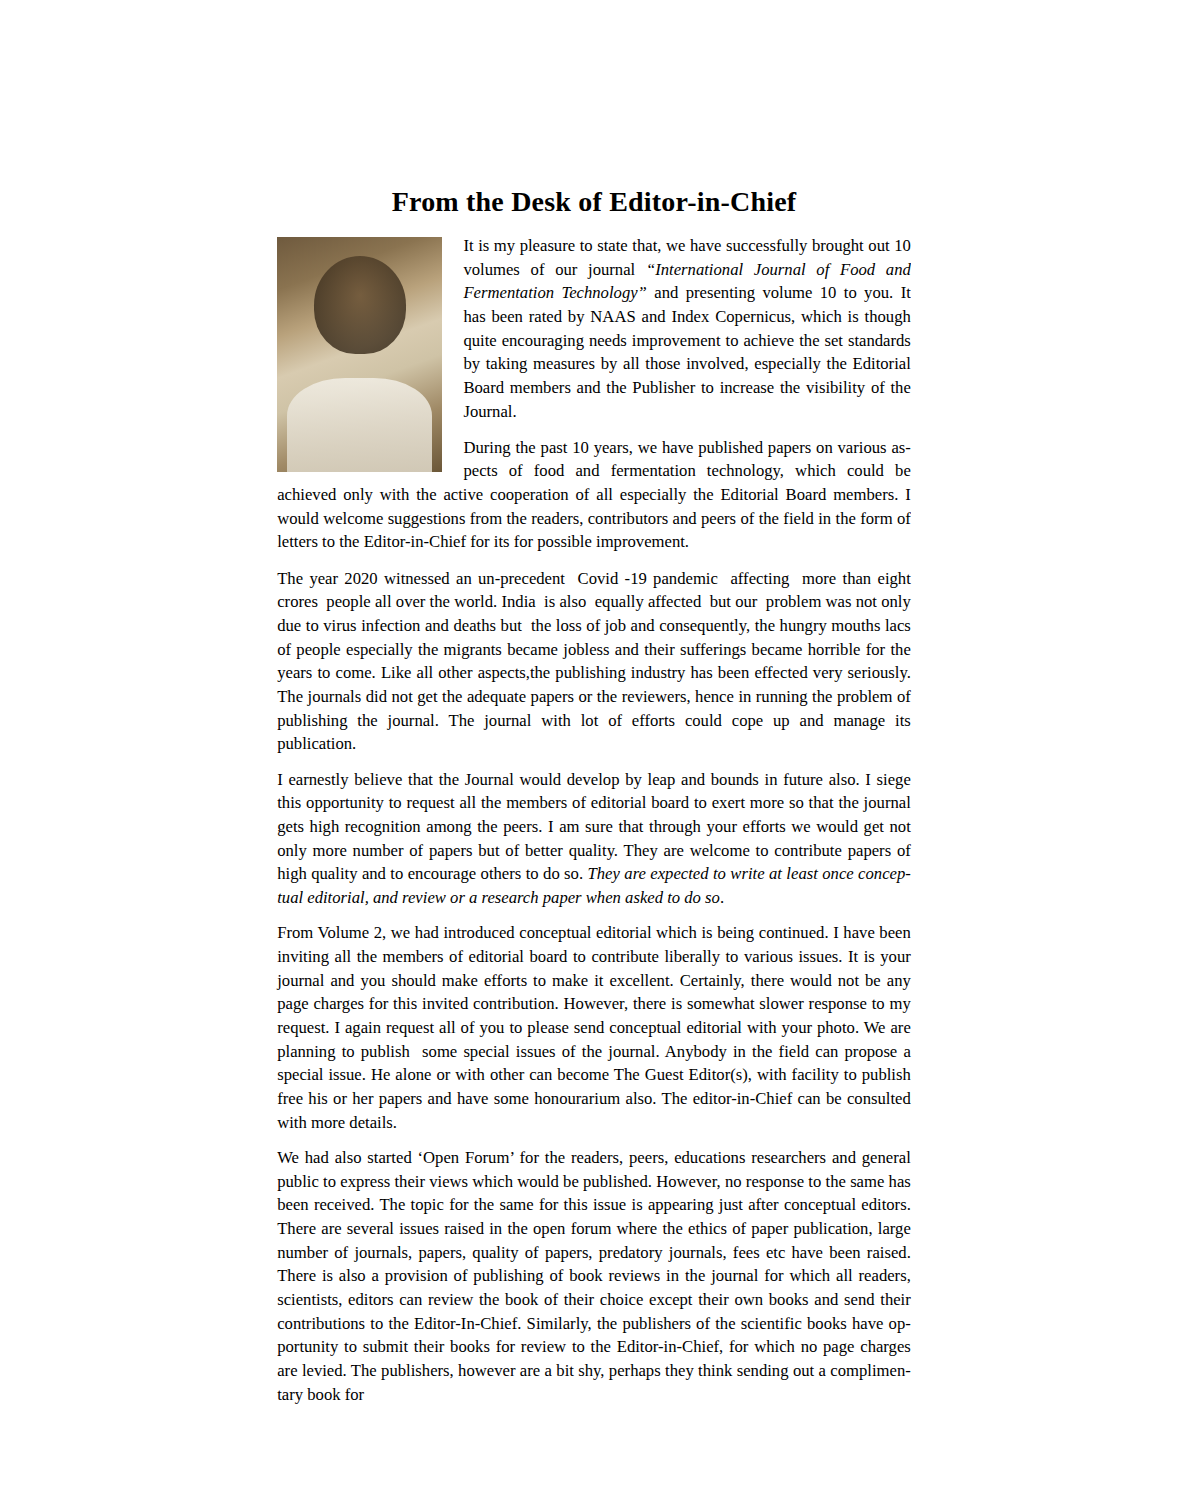From the Desk of Editor-in-Chief
It is my pleasure to state that, we have successfully brought out 10 volumes of our journal “International Journal of Food and Fermentation Technology” and presenting volume 10 to you. It has been rated by NAAS and Index Copernicus, which is though quite encouraging needs improvement to achieve the set standards by taking measures by all those involved, especially the Editorial Board members and the Publisher to increase the visibility of the Journal.
During the past 10 years, we have published papers on various aspects of food and fermentation technology, which could be achieved only with the active cooperation of all especially the Editorial Board members. I would welcome suggestions from the readers, contributors and peers of the field in the form of letters to the Editor-in-Chief for its for possible improvement.
The year 2020 witnessed an un-precedent Covid -19 pandemic affecting more than eight crores people all over the world. India is also equally affected but our problem was not only due to virus infection and deaths but the loss of job and consequently, the hungry mouths lacs of people especially the migrants became jobless and their sufferings became horrible for the years to come. Like all other aspects,the publishing industry has been effected very seriously. The journals did not get the adequate papers or the reviewers, hence in running the problem of publishing the journal. The journal with lot of efforts could cope up and manage its publication.
I earnestly believe that the Journal would develop by leap and bounds in future also. I siege this opportunity to request all the members of editorial board to exert more so that the journal gets high recognition among the peers. I am sure that through your efforts we would get not only more number of papers but of better quality. They are welcome to contribute papers of high quality and to encourage others to do so. They are expected to write at least once conceptual editorial, and review or a research paper when asked to do so.
From Volume 2, we had introduced conceptual editorial which is being continued. I have been inviting all the members of editorial board to contribute liberally to various issues. It is your journal and you should make efforts to make it excellent. Certainly, there would not be any page charges for this invited contribution. However, there is somewhat slower response to my request. I again request all of you to please send conceptual editorial with your photo. We are planning to publish some special issues of the journal. Anybody in the field can propose a special issue. He alone or with other can become The Guest Editor(s), with facility to publish free his or her papers and have some honourarium also. The editor-in-Chief can be consulted with more details.
We had also started ‘Open Forum’ for the readers, peers, educations researchers and general public to express their views which would be published. However, no response to the same has been received. The topic for the same for this issue is appearing just after conceptual editors. There are several issues raised in the open forum where the ethics of paper publication, large number of journals, papers, quality of papers, predatory journals, fees etc have been raised. There is also a provision of publishing of book reviews in the journal for which all readers, scientists, editors can review the book of their choice except their own books and send their contributions to the Editor-In-Chief. Similarly, the publishers of the scientific books have opportunity to submit their books for review to the Editor-in-Chief, for which no page charges are levied. The publishers, however are a bit shy, perhaps they think sending out a complimentary book for